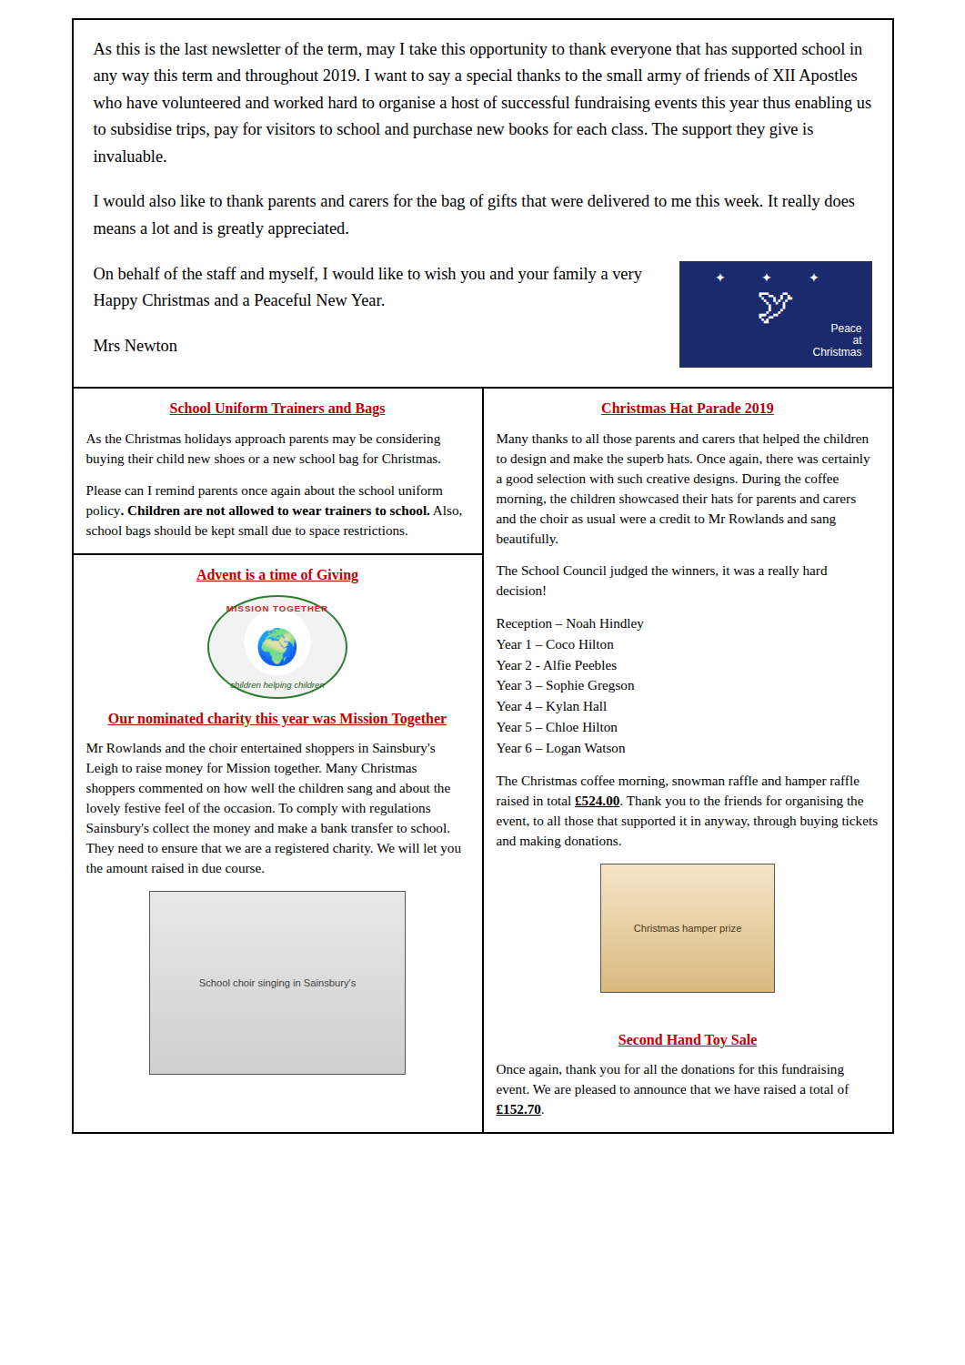As this is the last newsletter of the term, may I take this opportunity to thank everyone that has supported school in any way this term and throughout 2019. I want to say a special thanks to the small army of friends of XII Apostles who have volunteered and worked hard to organise a host of successful fundraising events this year thus enabling us to subsidise trips, pay for visitors to school and purchase new books for each class. The support they give is invaluable.
I would also like to thank parents and carers for the bag of gifts that were delivered to me this week. It really does means a lot and is greatly appreciated.
✦ ✦ ✦
🕊
Peace
at
Christmas
On behalf of the staff and myself, I would like to wish you and your family a very Happy Christmas and a Peaceful New Year.
Mrs Newton
| School Uniform Trainers and Bags As the Christmas holidays approach parents may be considering buying their child new shoes or a new school bag for Christmas. Please can I remind parents once again about the school uniform policy . Children are not allowed to wear trainers to school. Also, school bags should be kept small due to space restrictions. Advent is a time of Giving MISSION TOGETHER 🌍 children helping children Our nominated charity this year was Mission Together Mr Rowlands and the choir entertained shoppers in Sainsbury's Leigh to raise money for Mission together. Many Christmas shoppers commented on how well the children sang and about the lovely festive feel of the occasion. To comply with regulations Sainsbury's collect the money and make a bank transfer to school. They need to ensure that we are a registered charity. We will let you the amount raised in due course. School choir singing in Sainsbury's | Christmas Hat Parade 2019 Many thanks to all those parents and carers that helped the children to design and make the superb hats. Once again, there was certainly a good selection with such creative designs. During the coffee morning, the children showcased their hats for parents and carers and the choir as usual were a credit to Mr Rowlands and sang beautifully. The School Council judged the winners, it was a really hard decision! Reception – Noah Hindley Year 1 – Coco Hilton Year 2 - Alfie Peebles Year 3 – Sophie Gregson Year 4 – Kylan Hall Year 5 – Chloe Hilton Year 6 – Logan Watson The Christmas coffee morning, snowman raffle and hamper raffle raised in total £524.00 . Thank you to the friends for organising the event, to all those that supported it in anyway, through buying tickets and making donations. Christmas hamper prize Second Hand Toy Sale Once again, thank you for all the donations for this fundraising event. We are pleased to announce that we have raised a total of £152.70 . |